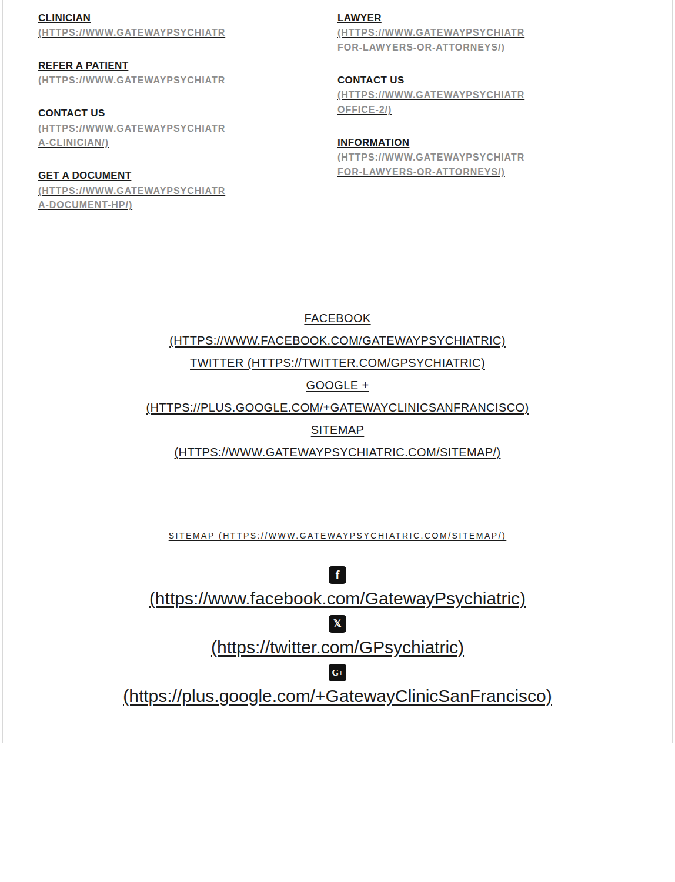Clinician (https://www.gatewaypsychiatr
Refer a Patient (https://www.gatewaypsychiatr
Contact Us (https://www.gatewaypsychiatr
a-clinician/)
Get a Document (https://www.gatewaypsychiatr
a-document-hp/)
Lawyer (https://www.gatewaypsychiatr
for-lawyers-or-attorneys/)
Contact Us (https://www.gatewaypsychiatr
office-2/)
Information (https://www.gatewaypsychiatr
for-lawyers-or-attorneys/)
Facebook
(https://www.facebook.com/GatewayPsychiatric) Twitter (https://twitter.com/GPsychiatric) Google +
(https://plus.google.com/+GatewayClinicSanFrancisco) Sitemap
(https://www.gatewaypsychiatric.com/sitemap/)
Sitemap (https://www.gatewaypsychiatric.com/sitemap/)
f (https://www.facebook.com/GatewayPsychiatric) 𝕏 (https://twitter.com/GPsychiatric) G+ (https://plus.google.com/+GatewayClinicSanFrancisco)